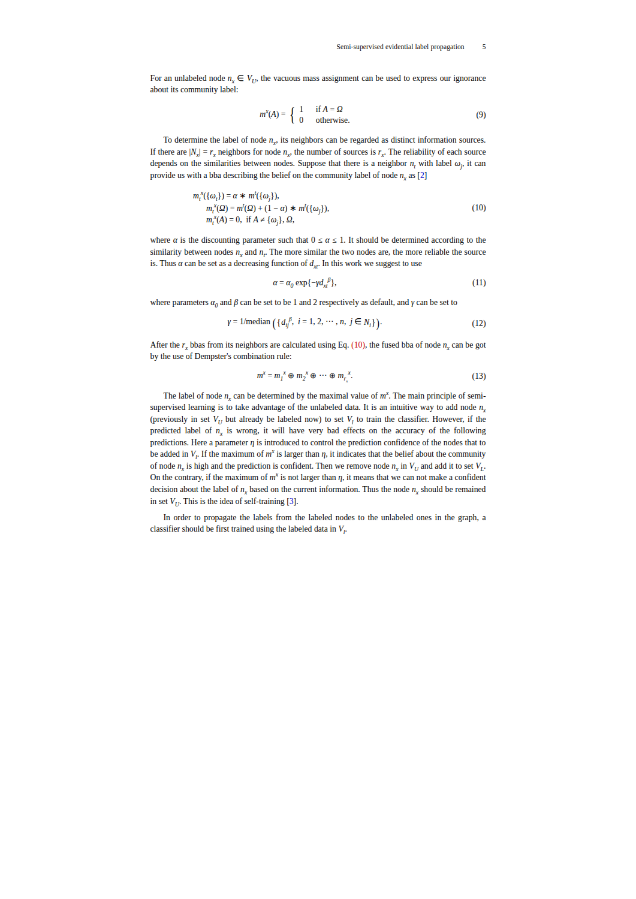Semi-supervised evidential label propagation5
For an unlabeled node nx ∈ VU, the vacuous mass assignment can be used to express our ignorance about its community label:
mx(A) = {
| 1 | if A = Ω |
| 0 | otherwise. |
(9)
To determine the label of node nx, its neighbors can be regarded as distinct information sources. If there are |Nx| = rx neighbors for node nx, the number of sources is rx. The reliability of each source depends on the similarities between nodes. Suppose that there is a neighbor nt with label ωj, it can provide us with a bba describing the belief on the community label of node nx as [2]
mtx({ωt}) = α ∗ mt({ωj}),
mtx(Ω) = mt(Ω) + (1 − α) ∗ mt({ωj}),
mtx(A) = 0, if A ≠ {ωj}, Ω,
(10)
where α is the discounting parameter such that 0 ≤ α ≤ 1. It should be determined according to the similarity between nodes nx and nt. The more similar the two nodes are, the more reliable the source is. Thus α can be set as a decreasing function of dxt. In this work we suggest to use
α = α0 exp{−γdxtβ},
(11)
where parameters α0 and β can be set to be 1 and 2 respectively as default, and γ can be set to
γ = 1/median ({dijβ, i = 1, 2, ··· , n, j ∈ Ni}).
(12)
After the rx bbas from its neighbors are calculated using Eq. (10), the fused bba of node nx can be got by the use of Dempster's combination rule:
mx = m1x ⊕ m2x ⊕ ··· ⊕ mrxx.
(13)
The label of node nx can be determined by the maximal value of mx. The main principle of semi-supervised learning is to take advantage of the unlabeled data. It is an intuitive way to add node nx (previously in set VU but already be labeled now) to set Vl to train the classifier. However, if the predicted label of nx is wrong, it will have very bad effects on the accuracy of the following predictions. Here a parameter η is introduced to control the prediction confidence of the nodes that to be added in Vl. If the maximum of mx is larger than η, it indicates that the belief about the community of node nx is high and the prediction is confident. Then we remove node nx in VU and add it to set VL. On the contrary, if the maximum of mx is not larger than η, it means that we can not make a confident decision about the label of nx based on the current information. Thus the node nx should be remained in set VU. This is the idea of self-training [3].
In order to propagate the labels from the labeled nodes to the unlabeled ones in the graph, a classifier should be first trained using the labeled data in Vl.